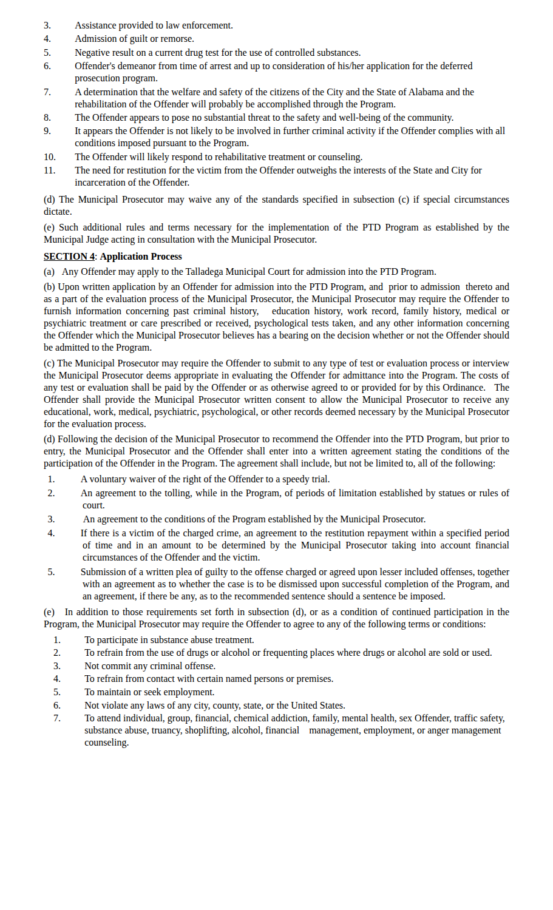3. Assistance provided to law enforcement.
4. Admission of guilt or remorse.
5. Negative result on a current drug test for the use of controlled substances.
6. Offender's demeanor from time of arrest and up to consideration of his/her application for the deferred prosecution program.
7. A determination that the welfare and safety of the citizens of the City and the State of Alabama and the rehabilitation of the Offender will probably be accomplished through the Program.
8. The Offender appears to pose no substantial threat to the safety and well-being of the community.
9. It appears the Offender is not likely to be involved in further criminal activity if the Offender complies with all conditions imposed pursuant to the Program.
10. The Offender will likely respond to rehabilitative treatment or counseling.
11. The need for restitution for the victim from the Offender outweighs the interests of the State and City for incarceration of the Offender.
(d) The Municipal Prosecutor may waive any of the standards specified in subsection (c) if special circumstances dictate.
(e) Such additional rules and terms necessary for the implementation of the PTD Program as established by the Municipal Judge acting in consultation with the Municipal Prosecutor.
SECTION 4: Application Process
(a) Any Offender may apply to the Talladega Municipal Court for admission into the PTD Program.
(b) Upon written application by an Offender for admission into the PTD Program, and prior to admission thereto and as a part of the evaluation process of the Municipal Prosecutor, the Municipal Prosecutor may require the Offender to furnish information concerning past criminal history, education history, work record, family history, medical or psychiatric treatment or care prescribed or received, psychological tests taken, and any other information concerning the Offender which the Municipal Prosecutor believes has a bearing on the decision whether or not the Offender should be admitted to the Program.
(c) The Municipal Prosecutor may require the Offender to submit to any type of test or evaluation process or interview the Municipal Prosecutor deems appropriate in evaluating the Offender for admittance into the Program. The costs of any test or evaluation shall be paid by the Offender or as otherwise agreed to or provided for by this Ordinance. The Offender shall provide the Municipal Prosecutor written consent to allow the Municipal Prosecutor to receive any educational, work, medical, psychiatric, psychological, or other records deemed necessary by the Municipal Prosecutor for the evaluation process.
(d) Following the decision of the Municipal Prosecutor to recommend the Offender into the PTD Program, but prior to entry, the Municipal Prosecutor and the Offender shall enter into a written agreement stating the conditions of the participation of the Offender in the Program. The agreement shall include, but not be limited to, all of the following:
1. A voluntary waiver of the right of the Offender to a speedy trial.
2. An agreement to the tolling, while in the Program, of periods of limitation established by statues or rules of court.
3. An agreement to the conditions of the Program established by the Municipal Prosecutor.
4. If there is a victim of the charged crime, an agreement to the restitution repayment within a specified period of time and in an amount to be determined by the Municipal Prosecutor taking into account financial circumstances of the Offender and the victim.
5. Submission of a written plea of guilty to the offense charged or agreed upon lesser included offenses, together with an agreement as to whether the case is to be dismissed upon successful completion of the Program, and an agreement, if there be any, as to the recommended sentence should a sentence be imposed.
(e) In addition to those requirements set forth in subsection (d), or as a condition of continued participation in the Program, the Municipal Prosecutor may require the Offender to agree to any of the following terms or conditions:
1. To participate in substance abuse treatment.
2. To refrain from the use of drugs or alcohol or frequenting places where drugs or alcohol are sold or used.
3. Not commit any criminal offense.
4. To refrain from contact with certain named persons or premises.
5. To maintain or seek employment.
6. Not violate any laws of any city, county, state, or the United States.
7. To attend individual, group, financial, chemical addiction, family, mental health, sex Offender, traffic safety, substance abuse, truancy, shoplifting, alcohol, financial management, employment, or anger management counseling.